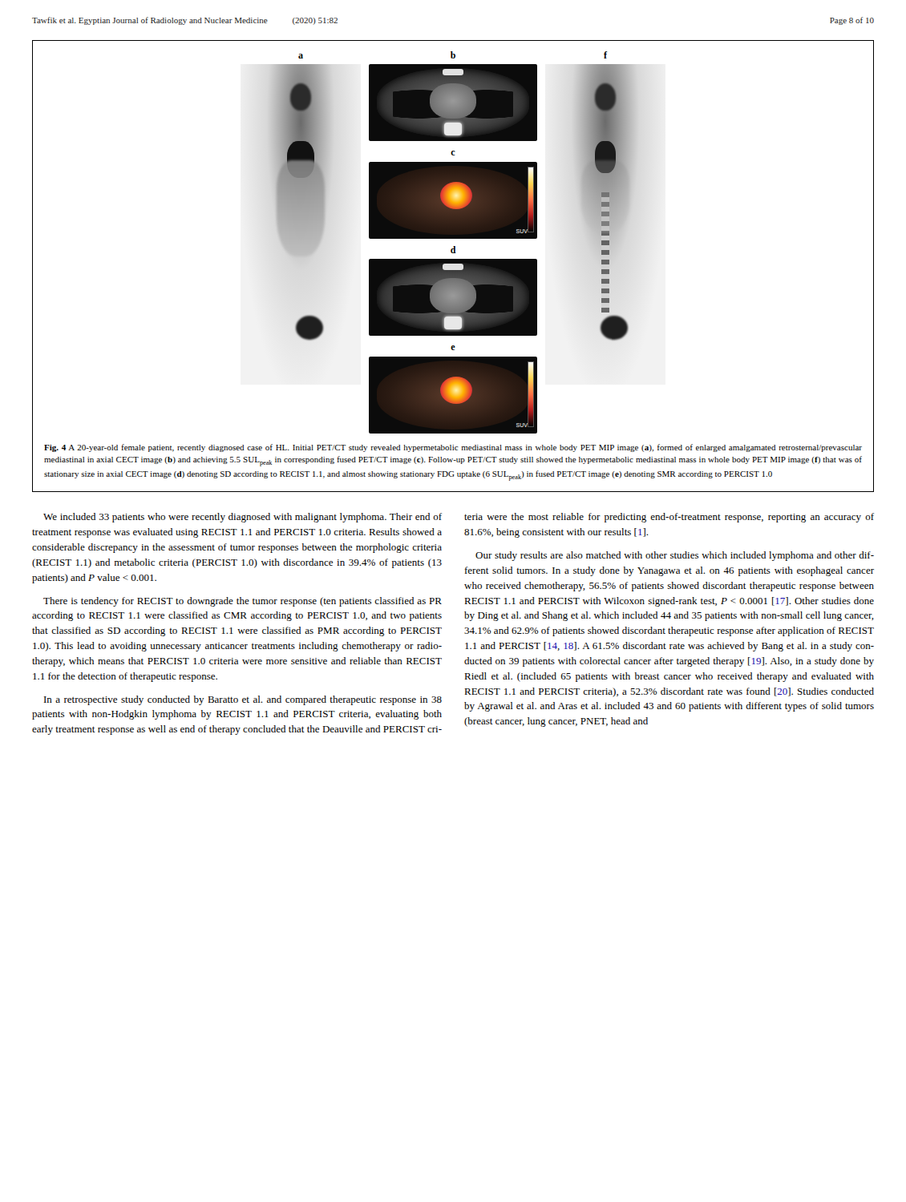Tawfik et al. Egyptian Journal of Radiology and Nuclear Medicine (2020) 51:82
Page 8 of 10
a
b
c
SUV
d
e
SUV
f
Fig. 4 A 20-year-old female patient, recently diagnosed case of HL. Initial PET/CT study revealed hypermetabolic mediastinal mass in whole body PET MIP image (a), formed of enlarged amalgamated retrosternal/prevascular mediastinal in axial CECT image (b) and achieving 5.5 SULpeak in corresponding fused PET/CT image (c). Follow-up PET/CT study still showed the hypermetabolic mediastinal mass in whole body PET MIP image (f) that was of stationary size in axial CECT image (d) denoting SD according to RECIST 1.1, and almost showing stationary FDG uptake (6 SULpeak) in fused PET/CT image (e) denoting SMR according to PERCIST 1.0
We included 33 patients who were recently diagnosed with malignant lymphoma. Their end of treatment response was evaluated using RECIST 1.1 and PERCIST 1.0 criteria. Results showed a considerable discrepancy in the assessment of tumor responses between the morphologic criteria (RECIST 1.1) and metabolic criteria (PERCIST 1.0) with discordance in 39.4% of patients (13 patients) and P value < 0.001.
There is tendency for RECIST to downgrade the tumor response (ten patients classified as PR according to RECIST 1.1 were classified as CMR according to PERCIST 1.0, and two patients that classified as SD according to RECIST 1.1 were classified as PMR according to PERCIST 1.0). This lead to avoiding unnecessary anticancer treatments including chemotherapy or radiotherapy, which means that PERCIST 1.0 criteria were more sensitive and reliable than RECIST 1.1 for the detection of therapeutic response.
In a retrospective study conducted by Baratto et al. and compared therapeutic response in 38 patients with non-Hodgkin lymphoma by RECIST 1.1 and PERCIST criteria, evaluating both early treatment response as well as end of therapy concluded that the Deauville and PERCIST criteria were the most reliable for predicting end-of-treatment response, reporting an accuracy of 81.6%, being consistent with our results [1].
Our study results are also matched with other studies which included lymphoma and other different solid tumors. In a study done by Yanagawa et al. on 46 patients with esophageal cancer who received chemotherapy, 56.5% of patients showed discordant therapeutic response between RECIST 1.1 and PERCIST with Wilcoxon signed-rank test, P < 0.0001 [17]. Other studies done by Ding et al. and Shang et al. which included 44 and 35 patients with non-small cell lung cancer, 34.1% and 62.9% of patients showed discordant therapeutic response after application of RECIST 1.1 and PERCIST [14, 18]. A 61.5% discordant rate was achieved by Bang et al. in a study conducted on 39 patients with colorectal cancer after targeted therapy [19]. Also, in a study done by Riedl et al. (included 65 patients with breast cancer who received therapy and evaluated with RECIST 1.1 and PERCIST criteria), a 52.3% discordant rate was found [20]. Studies conducted by Agrawal et al. and Aras et al. included 43 and 60 patients with different types of solid tumors (breast cancer, lung cancer, PNET, head and